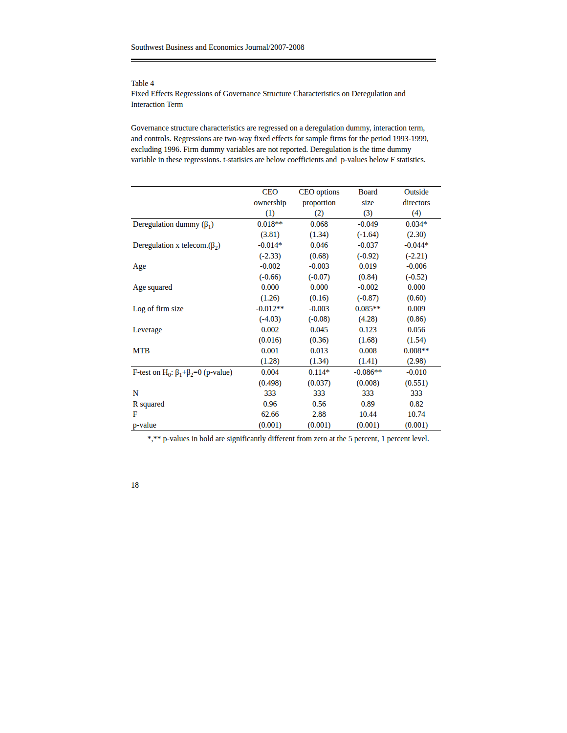Southwest Business and Economics Journal/2007-2008
Table 4
Fixed Effects Regressions of Governance Structure Characteristics on Deregulation and Interaction Term
Governance structure characteristics are regressed on a deregulation dummy, interaction term, and controls. Regressions are two-way fixed effects for sample firms for the period 1993-1999, excluding 1996. Firm dummy variables are not reported. Deregulation is the time dummy variable in these regressions. t-statisics are below coefficients and p-values below F statistics.
| | CEO | CEO options | Board | Outside |
| | ownership | proportion | size | directors |
| | (1) | (2) | (3) | (4) |
| Deregulation dummy (β 1 ) | 0.018** | 0.068 | -0.049 | 0.034* |
| | (3.81) | (1.34) | (-1.64) | (2.30) |
| Deregulation x telecom.(β 2 ) | -0.014* | 0.046 | -0.037 | -0.044* |
| | (-2.33) | (0.68) | (-0.92) | (-2.21) |
| Age | -0.002 | -0.003 | 0.019 | -0.006 |
| | (-0.66) | (-0.07) | (0.84) | (-0.52) |
| Age squared | 0.000 | 0.000 | -0.002 | 0.000 |
| | (1.26) | (0.16) | (-0.87) | (0.60) |
| Log of firm size | -0.012** | -0.003 | 0.085** | 0.009 |
| | (-4.03) | (-0.08) | (4.28) | (0.86) |
| Leverage | 0.002 | 0.045 | 0.123 | 0.056 |
| | (0.016) | (0.36) | (1.68) | (1.54) |
| MTB | 0.001 | 0.013 | 0.008 | 0.008** |
| | (1.28) | (1.34) | (1.41) | (2.98) |
| F-test on H 0 : β 1 +β 2 =0 (p-value) | 0.004 | 0.114* | -0.086** | -0.010 |
| | (0.498) | (0.037) | (0.008) | (0.551) |
| N | 333 | 333 | 333 | 333 |
| R squared | 0.96 | 0.56 | 0.89 | 0.82 |
| F | 62.66 | 2.88 | 10.44 | 10.74 |
| p-value | (0.001) | (0.001) | (0.001) | (0.001) |
*,** p-values in bold are significantly different from zero at the 5 percent, 1 percent level.
18